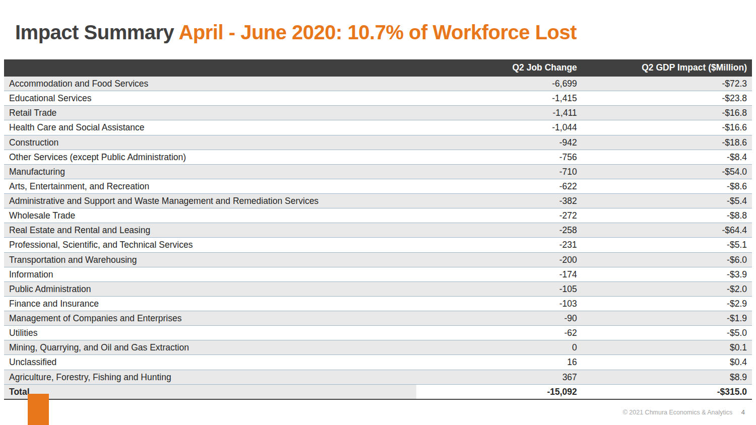Impact Summary April - June 2020: 10.7% of Workforce Lost
| | Q2 Job Change | Q2 GDP Impact ($Million) |
| --- | --- | --- |
| Accommodation and Food Services | -6,699 | -$72.3 |
| Educational Services | -1,415 | -$23.8 |
| Retail Trade | -1,411 | -$16.8 |
| Health Care and Social Assistance | -1,044 | -$16.6 |
| Construction | -942 | -$18.6 |
| Other Services (except Public Administration) | -756 | -$8.4 |
| Manufacturing | -710 | -$54.0 |
| Arts, Entertainment, and Recreation | -622 | -$8.6 |
| Administrative and Support and Waste Management and Remediation Services | -382 | -$5.4 |
| Wholesale Trade | -272 | -$8.8 |
| Real Estate and Rental and Leasing | -258 | -$64.4 |
| Professional, Scientific, and Technical Services | -231 | -$5.1 |
| Transportation and Warehousing | -200 | -$6.0 |
| Information | -174 | -$3.9 |
| Public Administration | -105 | -$2.0 |
| Finance and Insurance | -103 | -$2.9 |
| Management of Companies and Enterprises | -90 | -$1.9 |
| Utilities | -62 | -$5.0 |
| Mining, Quarrying, and Oil and Gas Extraction | 0 | $0.1 |
| Unclassified | 16 | $0.4 |
| Agriculture, Forestry, Fishing and Hunting | 367 | $8.9 |
| Total | -15,092 | -$315.0 |
© 2021 Chmura Economics & Analytics 4